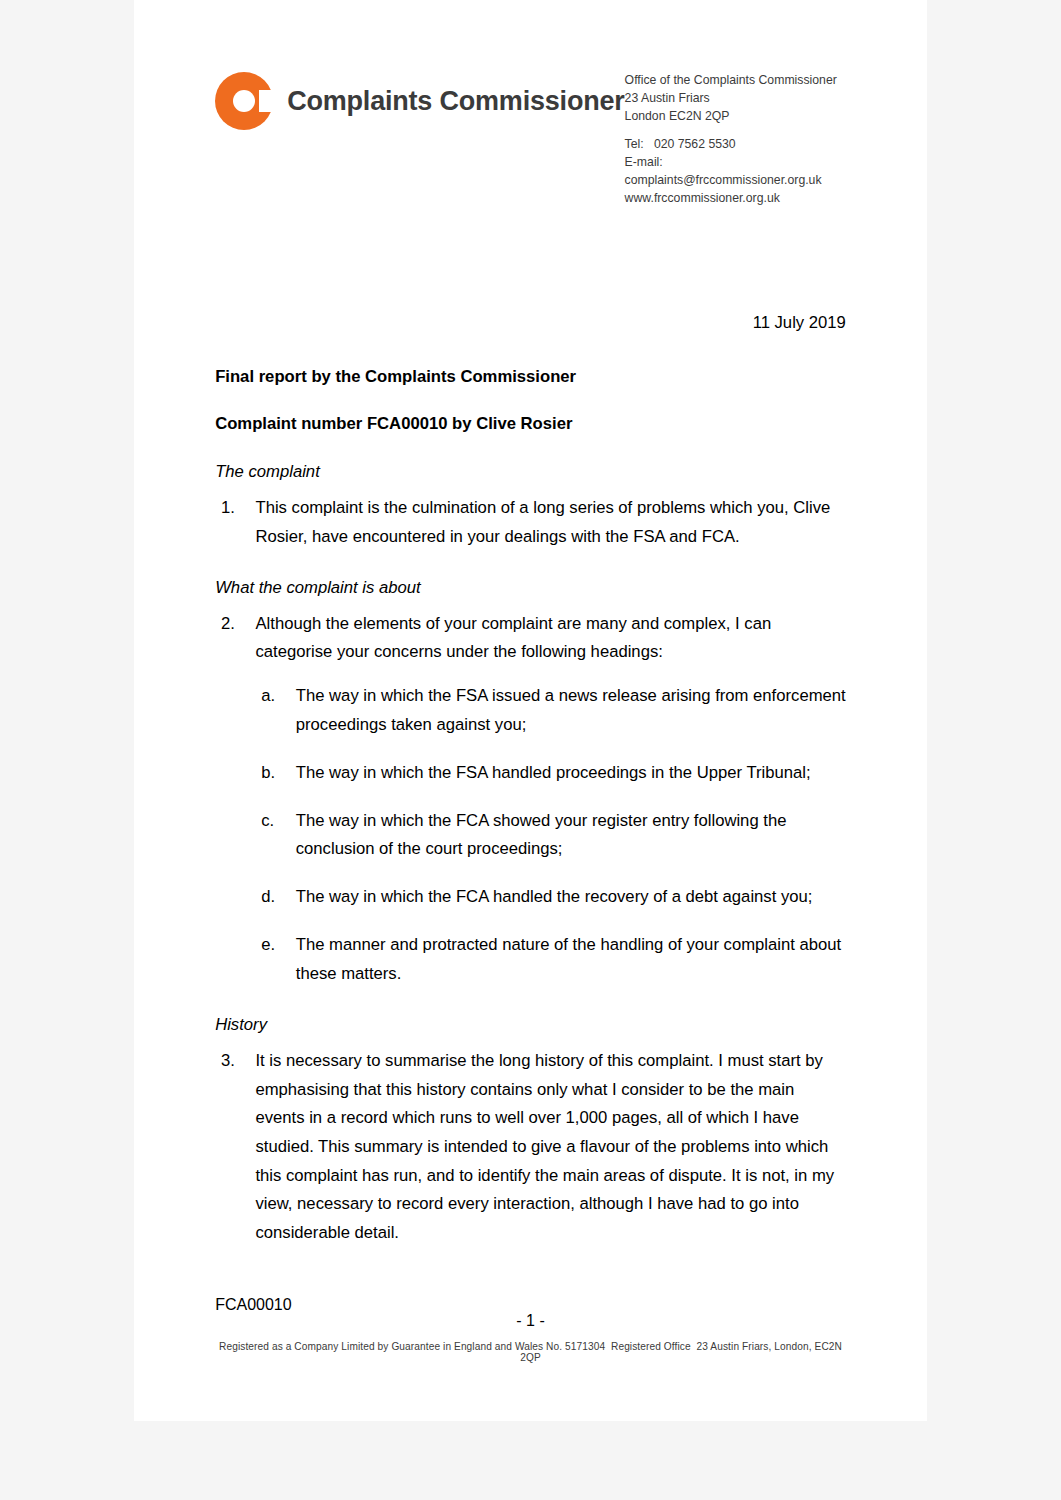Complaints Commissioner
Office of the Complaints Commissioner
23 Austin Friars
London EC2N 2QP
Tel: 020 7562 5530
E-mail: complaints@frccommissioner.org.uk
www.frccommissioner.org.uk
11 July 2019
Final report by the Complaints Commissioner
Complaint number FCA00010 by Clive Rosier
The complaint
This complaint is the culmination of a long series of problems which you, Clive Rosier, have encountered in your dealings with the FSA and FCA.
What the complaint is about
Although the elements of your complaint are many and complex, I can categorise your concerns under the following headings:
The way in which the FSA issued a news release arising from enforcement proceedings taken against you;
The way in which the FSA handled proceedings in the Upper Tribunal;
The way in which the FCA showed your register entry following the conclusion of the court proceedings;
The way in which the FCA handled the recovery of a debt against you;
The manner and protracted nature of the handling of your complaint about these matters.
History
It is necessary to summarise the long history of this complaint. I must start by emphasising that this history contains only what I consider to be the main events in a record which runs to well over 1,000 pages, all of which I have studied. This summary is intended to give a flavour of the problems into which this complaint has run, and to identify the main areas of dispute. It is not, in my view, necessary to record every interaction, although I have had to go into considerable detail.
FCA00010
- 1 -
Registered as a Company Limited by Guarantee in England and Wales No. 5171304 Registered Office 23 Austin Friars, London, EC2N 2QP